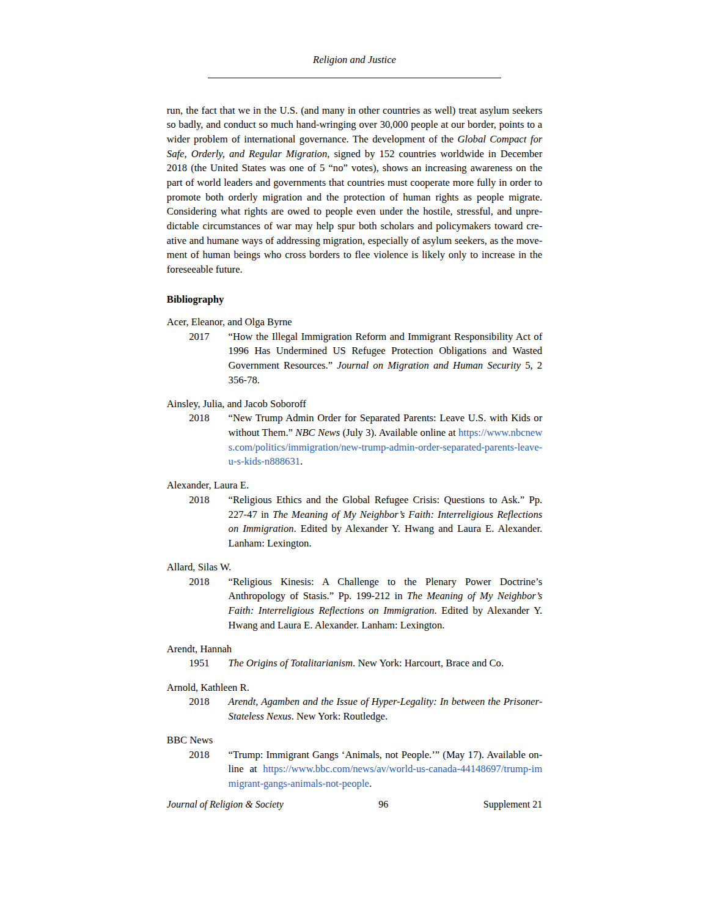Religion and Justice
run, the fact that we in the U.S. (and many in other countries as well) treat asylum seekers so badly, and conduct so much hand-wringing over 30,000 people at our border, points to a wider problem of international governance. The development of the Global Compact for Safe, Orderly, and Regular Migration, signed by 152 countries worldwide in December 2018 (the United States was one of 5 “no” votes), shows an increasing awareness on the part of world leaders and governments that countries must cooperate more fully in order to promote both orderly migration and the protection of human rights as people migrate. Considering what rights are owed to people even under the hostile, stressful, and unpredictable circumstances of war may help spur both scholars and policymakers toward creative and humane ways of addressing migration, especially of asylum seekers, as the movement of human beings who cross borders to flee violence is likely only to increase in the foreseeable future.
Bibliography
Acer, Eleanor, and Olga Byrne
2017
“How the Illegal Immigration Reform and Immigrant Responsibility Act of 1996 Has Undermined US Refugee Protection Obligations and Wasted Government Resources.” Journal on Migration and Human Security 5, 2 356-78.
Ainsley, Julia, and Jacob Soboroff
2018
“New Trump Admin Order for Separated Parents: Leave U.S. with Kids or without Them.” NBC News (July 3). Available online at https://www.nbcnews.com/politics/immigration/new-trump-admin-order-separated-parents-leave-u-s-kids-n888631.
Alexander, Laura E.
2018
“Religious Ethics and the Global Refugee Crisis: Questions to Ask.” Pp. 227-47 in The Meaning of My Neighbor’s Faith: Interreligious Reflections on Immigration. Edited by Alexander Y. Hwang and Laura E. Alexander. Lanham: Lexington.
Allard, Silas W.
2018
“Religious Kinesis: A Challenge to the Plenary Power Doctrine’s Anthropology of Stasis.” Pp. 199-212 in The Meaning of My Neighbor’s Faith: Interreligious Reflections on Immigration. Edited by Alexander Y. Hwang and Laura E. Alexander. Lanham: Lexington.
Arendt, Hannah
1951
The Origins of Totalitarianism. New York: Harcourt, Brace and Co.
Arnold, Kathleen R.
2018
Arendt, Agamben and the Issue of Hyper-Legality: In between the Prisoner-Stateless Nexus. New York: Routledge.
BBC News
2018
“Trump: Immigrant Gangs ‘Animals, not People.’” (May 17). Available online at https://www.bbc.com/news/av/world-us-canada-44148697/trump-immigrant-gangs-animals-not-people.
Journal of Religion & Society 96 Supplement 21